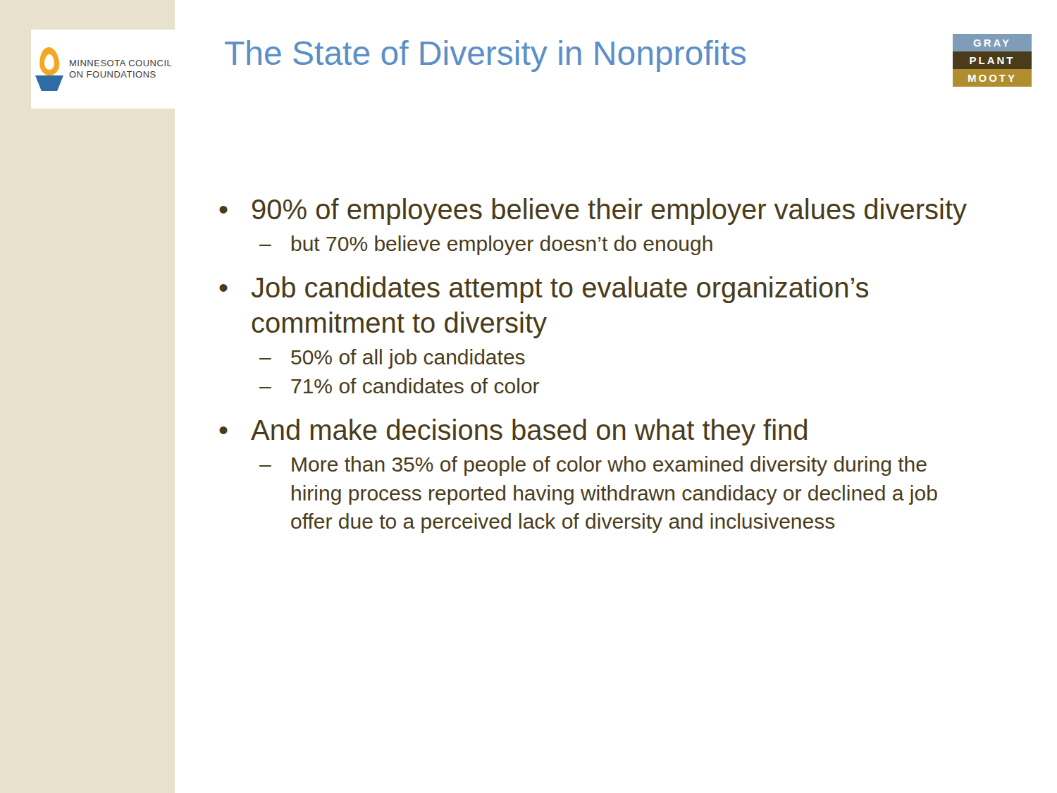MINNESOTA COUNCIL
ON FOUNDATIONS
GRAY
PLANT
MOOTY
The State of Diversity in Nonprofits
•90% of employees believe their employer values diversity
–but 70% believe employer doesn’t do enough
•Job candidates attempt to evaluate organization’s commitment to diversity
–50% of all job candidates
–71% of candidates of color
•And make decisions based on what they find
–More than 35% of people of color who examined diversity during the hiring process reported having withdrawn candidacy or declined a job offer due to a perceived lack of diversity and inclusiveness